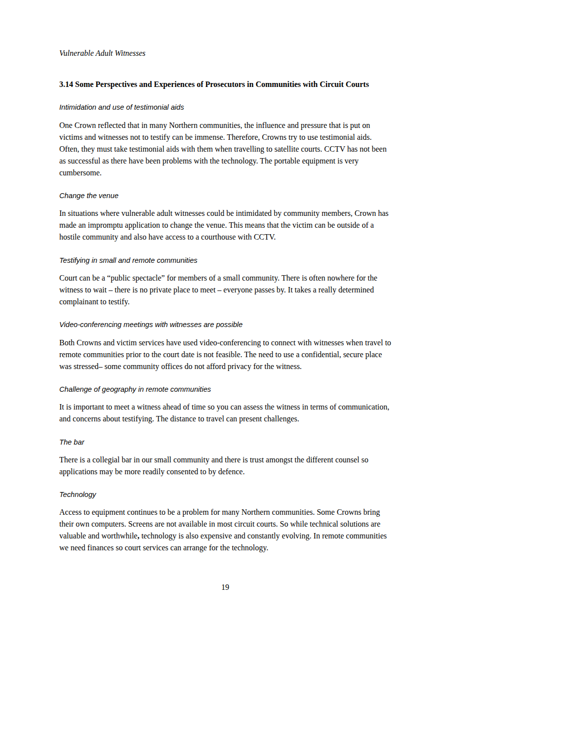Vulnerable Adult Witnesses
3.14 Some Perspectives and Experiences of Prosecutors in Communities with Circuit Courts
Intimidation and use of testimonial aids
One Crown reflected that in many Northern communities, the influence and pressure that is put on victims and witnesses not to testify can be immense. Therefore, Crowns try to use testimonial aids. Often, they must take testimonial aids with them when travelling to satellite courts. CCTV has not been as successful as there have been problems with the technology. The portable equipment is very cumbersome.
Change the venue
In situations where vulnerable adult witnesses could be intimidated by community members, Crown has made an impromptu application to change the venue. This means that the victim can be outside of a hostile community and also have access to a courthouse with CCTV.
Testifying in small and remote communities
Court can be a “public spectacle” for members of a small community. There is often nowhere for the witness to wait – there is no private place to meet – everyone passes by. It takes a really determined complainant to testify.
Video-conferencing meetings with witnesses are possible
Both Crowns and victim services have used video-conferencing to connect with witnesses when travel to remote communities prior to the court date is not feasible. The need to use a confidential, secure place was stressed– some community offices do not afford privacy for the witness.
Challenge of geography in remote communities
It is important to meet a witness ahead of time so you can assess the witness in terms of communication, and concerns about testifying. The distance to travel can present challenges.
The bar
There is a collegial bar in our small community and there is trust amongst the different counsel so applications may be more readily consented to by defence.
Technology
Access to equipment continues to be a problem for many Northern communities. Some Crowns bring their own computers. Screens are not available in most circuit courts. So while technical solutions are valuable and worthwhile, technology is also expensive and constantly evolving. In remote communities we need finances so court services can arrange for the technology.
19